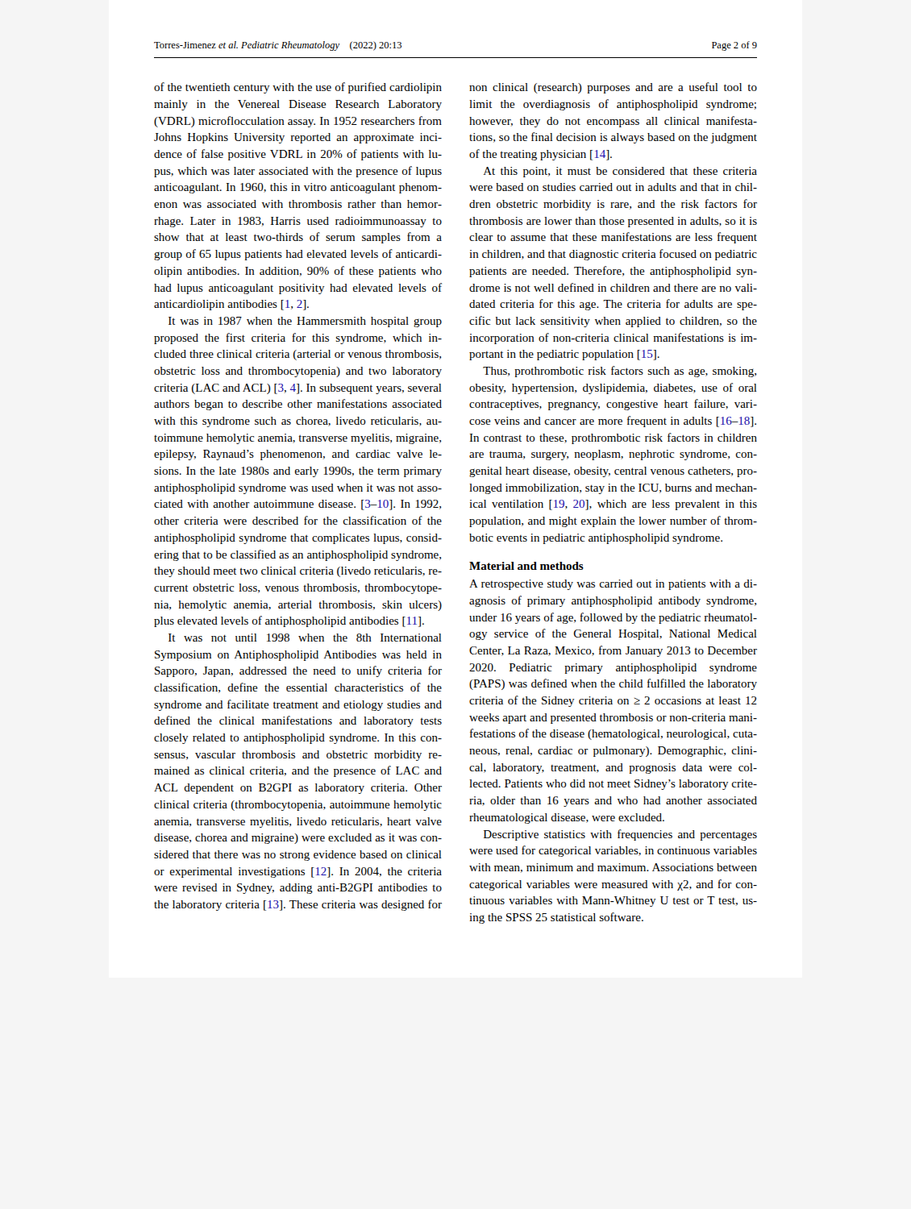Torres-Jimenez et al. Pediatric Rheumatology (2022) 20:13
Page 2 of 9
of the twentieth century with the use of purified cardiolipin mainly in the Venereal Disease Research Laboratory (VDRL) microflocculation assay. In 1952 researchers from Johns Hopkins University reported an approximate incidence of false positive VDRL in 20% of patients with lupus, which was later associated with the presence of lupus anticoagulant. In 1960, this in vitro anticoagulant phenomenon was associated with thrombosis rather than hemorrhage. Later in 1983, Harris used radioimmunoassay to show that at least two-thirds of serum samples from a group of 65 lupus patients had elevated levels of anticardiolipin antibodies. In addition, 90% of these patients who had lupus anticoagulant positivity had elevated levels of anticardiolipin antibodies [1, 2].
It was in 1987 when the Hammersmith hospital group proposed the first criteria for this syndrome, which included three clinical criteria (arterial or venous thrombosis, obstetric loss and thrombocytopenia) and two laboratory criteria (LAC and ACL) [3, 4]. In subsequent years, several authors began to describe other manifestations associated with this syndrome such as chorea, livedo reticularis, autoimmune hemolytic anemia, transverse myelitis, migraine, epilepsy, Raynaud’s phenomenon, and cardiac valve lesions. In the late 1980s and early 1990s, the term primary antiphospholipid syndrome was used when it was not associated with another autoimmune disease. [3–10]. In 1992, other criteria were described for the classification of the antiphospholipid syndrome that complicates lupus, considering that to be classified as an antiphospholipid syndrome, they should meet two clinical criteria (livedo reticularis, recurrent obstetric loss, venous thrombosis, thrombocytopenia, hemolytic anemia, arterial thrombosis, skin ulcers) plus elevated levels of antiphospholipid antibodies [11].
It was not until 1998 when the 8th International Symposium on Antiphospholipid Antibodies was held in Sapporo, Japan, addressed the need to unify criteria for classification, define the essential characteristics of the syndrome and facilitate treatment and etiology studies and defined the clinical manifestations and laboratory tests closely related to antiphospholipid syndrome. In this consensus, vascular thrombosis and obstetric morbidity remained as clinical criteria, and the presence of LAC and ACL dependent on B2GPI as laboratory criteria. Other clinical criteria (thrombocytopenia, autoimmune hemolytic anemia, transverse myelitis, livedo reticularis, heart valve disease, chorea and migraine) were excluded as it was considered that there was no strong evidence based on clinical or experimental investigations [12]. In 2004, the criteria were revised in Sydney, adding anti-B2GPI antibodies to the laboratory criteria [13]. These criteria was designed for non clinical (research) purposes and are a useful tool to limit the overdiagnosis of antiphospholipid syndrome; however, they do not encompass all clinical manifestations, so the final decision is always based on the judgment of the treating physician [14].
At this point, it must be considered that these criteria were based on studies carried out in adults and that in children obstetric morbidity is rare, and the risk factors for thrombosis are lower than those presented in adults, so it is clear to assume that these manifestations are less frequent in children, and that diagnostic criteria focused on pediatric patients are needed. Therefore, the antiphospholipid syndrome is not well defined in children and there are no validated criteria for this age. The criteria for adults are specific but lack sensitivity when applied to children, so the incorporation of non-criteria clinical manifestations is important in the pediatric population [15].
Thus, prothrombotic risk factors such as age, smoking, obesity, hypertension, dyslipidemia, diabetes, use of oral contraceptives, pregnancy, congestive heart failure, varicose veins and cancer are more frequent in adults [16–18]. In contrast to these, prothrombotic risk factors in children are trauma, surgery, neoplasm, nephrotic syndrome, congenital heart disease, obesity, central venous catheters, prolonged immobilization, stay in the ICU, burns and mechanical ventilation [19, 20], which are less prevalent in this population, and might explain the lower number of thrombotic events in pediatric antiphospholipid syndrome.
Material and methods
A retrospective study was carried out in patients with a diagnosis of primary antiphospholipid antibody syndrome, under 16 years of age, followed by the pediatric rheumatology service of the General Hospital, National Medical Center, La Raza, Mexico, from January 2013 to December 2020. Pediatric primary antiphospholipid syndrome (PAPS) was defined when the child fulfilled the laboratory criteria of the Sidney criteria on ≥ 2 occasions at least 12 weeks apart and presented thrombosis or non-criteria manifestations of the disease (hematological, neurological, cutaneous, renal, cardiac or pulmonary). Demographic, clinical, laboratory, treatment, and prognosis data were collected. Patients who did not meet Sidney’s laboratory criteria, older than 16 years and who had another associated rheumatological disease, were excluded.
Descriptive statistics with frequencies and percentages were used for categorical variables, in continuous variables with mean, minimum and maximum. Associations between categorical variables were measured with χ2, and for continuous variables with Mann-Whitney U test or T test, using the SPSS 25 statistical software.